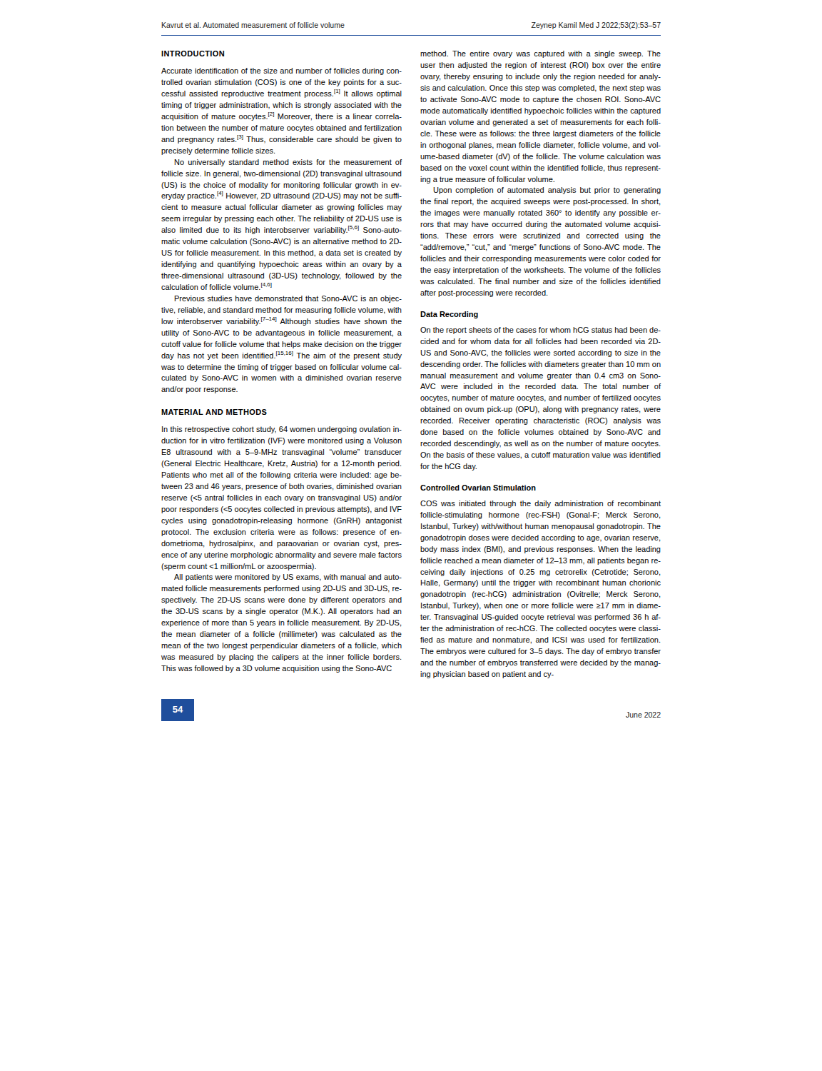Kavrut et al. Automated measurement of follicle volume
Zeynep Kamil Med J 2022;53(2):53–57
Introduction
Accurate identification of the size and number of follicles during controlled ovarian stimulation (COS) is one of the key points for a successful assisted reproductive treatment process.[1] It allows optimal timing of trigger administration, which is strongly associated with the acquisition of mature oocytes.[2] Moreover, there is a linear correlation between the number of mature oocytes obtained and fertilization and pregnancy rates.[3] Thus, considerable care should be given to precisely determine follicle sizes.
No universally standard method exists for the measurement of follicle size. In general, two-dimensional (2D) transvaginal ultrasound (US) is the choice of modality for monitoring follicular growth in everyday practice.[4] However, 2D ultrasound (2D-US) may not be sufficient to measure actual follicular diameter as growing follicles may seem irregular by pressing each other. The reliability of 2D-US use is also limited due to its high interobserver variability.[5,6] Sono-automatic volume calculation (Sono-AVC) is an alternative method to 2D-US for follicle measurement. In this method, a data set is created by identifying and quantifying hypoechoic areas within an ovary by a three-dimensional ultrasound (3D-US) technology, followed by the calculation of follicle volume.[4,6]
Previous studies have demonstrated that Sono-AVC is an objective, reliable, and standard method for measuring follicle volume, with low interobserver variability.[7–14] Although studies have shown the utility of Sono-AVC to be advantageous in follicle measurement, a cutoff value for follicle volume that helps make decision on the trigger day has not yet been identified.[15,16] The aim of the present study was to determine the timing of trigger based on follicular volume calculated by Sono-AVC in women with a diminished ovarian reserve and/or poor response.
Material and Methods
In this retrospective cohort study, 64 women undergoing ovulation induction for in vitro fertilization (IVF) were monitored using a Voluson E8 ultrasound with a 5–9-MHz transvaginal “volume” transducer (General Electric Healthcare, Kretz, Austria) for a 12-month period. Patients who met all of the following criteria were included: age between 23 and 46 years, presence of both ovaries, diminished ovarian reserve (<5 antral follicles in each ovary on transvaginal US) and/or poor responders (<5 oocytes collected in previous attempts), and IVF cycles using gonadotropin-releasing hormone (GnRH) antagonist protocol. The exclusion criteria were as follows: presence of endometrioma, hydrosalpinx, and paraovarian or ovarian cyst, presence of any uterine morphologic abnormality and severe male factors (sperm count <1 million/mL or azoospermia).
All patients were monitored by US exams, with manual and automated follicle measurements performed using 2D-US and 3D-US, respectively. The 2D-US scans were done by different operators and the 3D-US scans by a single operator (M.K.). All operators had an experience of more than 5 years in follicle measurement. By 2D-US, the mean diameter of a follicle (millimeter) was calculated as the mean of the two longest perpendicular diameters of a follicle, which was measured by placing the calipers at the inner follicle borders. This was followed by a 3D volume acquisition using the Sono-AVC
method. The entire ovary was captured with a single sweep. The user then adjusted the region of interest (ROI) box over the entire ovary, thereby ensuring to include only the region needed for analysis and calculation. Once this step was completed, the next step was to activate Sono-AVC mode to capture the chosen ROI. Sono-AVC mode automatically identified hypoechoic follicles within the captured ovarian volume and generated a set of measurements for each follicle. These were as follows: the three largest diameters of the follicle in orthogonal planes, mean follicle diameter, follicle volume, and volume-based diameter (dV) of the follicle. The volume calculation was based on the voxel count within the identified follicle, thus representing a true measure of follicular volume.
Upon completion of automated analysis but prior to generating the final report, the acquired sweeps were post-processed. In short, the images were manually rotated 360° to identify any possible errors that may have occurred during the automated volume acquisitions. These errors were scrutinized and corrected using the “add/remove,” “cut,” and “merge” functions of Sono-AVC mode. The follicles and their corresponding measurements were color coded for the easy interpretation of the worksheets. The volume of the follicles was calculated. The final number and size of the follicles identified after post-processing were recorded.
Data Recording
On the report sheets of the cases for whom hCG status had been decided and for whom data for all follicles had been recorded via 2D-US and Sono-AVC, the follicles were sorted according to size in the descending order. The follicles with diameters greater than 10 mm on manual measurement and volume greater than 0.4 cm3 on Sono-AVC were included in the recorded data. The total number of oocytes, number of mature oocytes, and number of fertilized oocytes obtained on ovum pick-up (OPU), along with pregnancy rates, were recorded. Receiver operating characteristic (ROC) analysis was done based on the follicle volumes obtained by Sono-AVC and recorded descendingly, as well as on the number of mature oocytes. On the basis of these values, a cutoff maturation value was identified for the hCG day.
Controlled Ovarian Stimulation
COS was initiated through the daily administration of recombinant follicle-stimulating hormone (rec-FSH) (Gonal-F; Merck Serono, Istanbul, Turkey) with/without human menopausal gonadotropin. The gonadotropin doses were decided according to age, ovarian reserve, body mass index (BMI), and previous responses. When the leading follicle reached a mean diameter of 12–13 mm, all patients began receiving daily injections of 0.25 mg cetrorelix (Cetrotide; Serono, Halle, Germany) until the trigger with recombinant human chorionic gonadotropin (rec-hCG) administration (Ovitrelle; Merck Serono, Istanbul, Turkey), when one or more follicle were ≥17 mm in diameter. Transvaginal US-guided oocyte retrieval was performed 36 h after the administration of rec-hCG. The collected oocytes were classified as mature and nonmature, and ICSI was used for fertilization. The embryos were cultured for 3–5 days. The day of embryo transfer and the number of embryos transferred were decided by the managing physician based on patient and cy-
54
June 2022